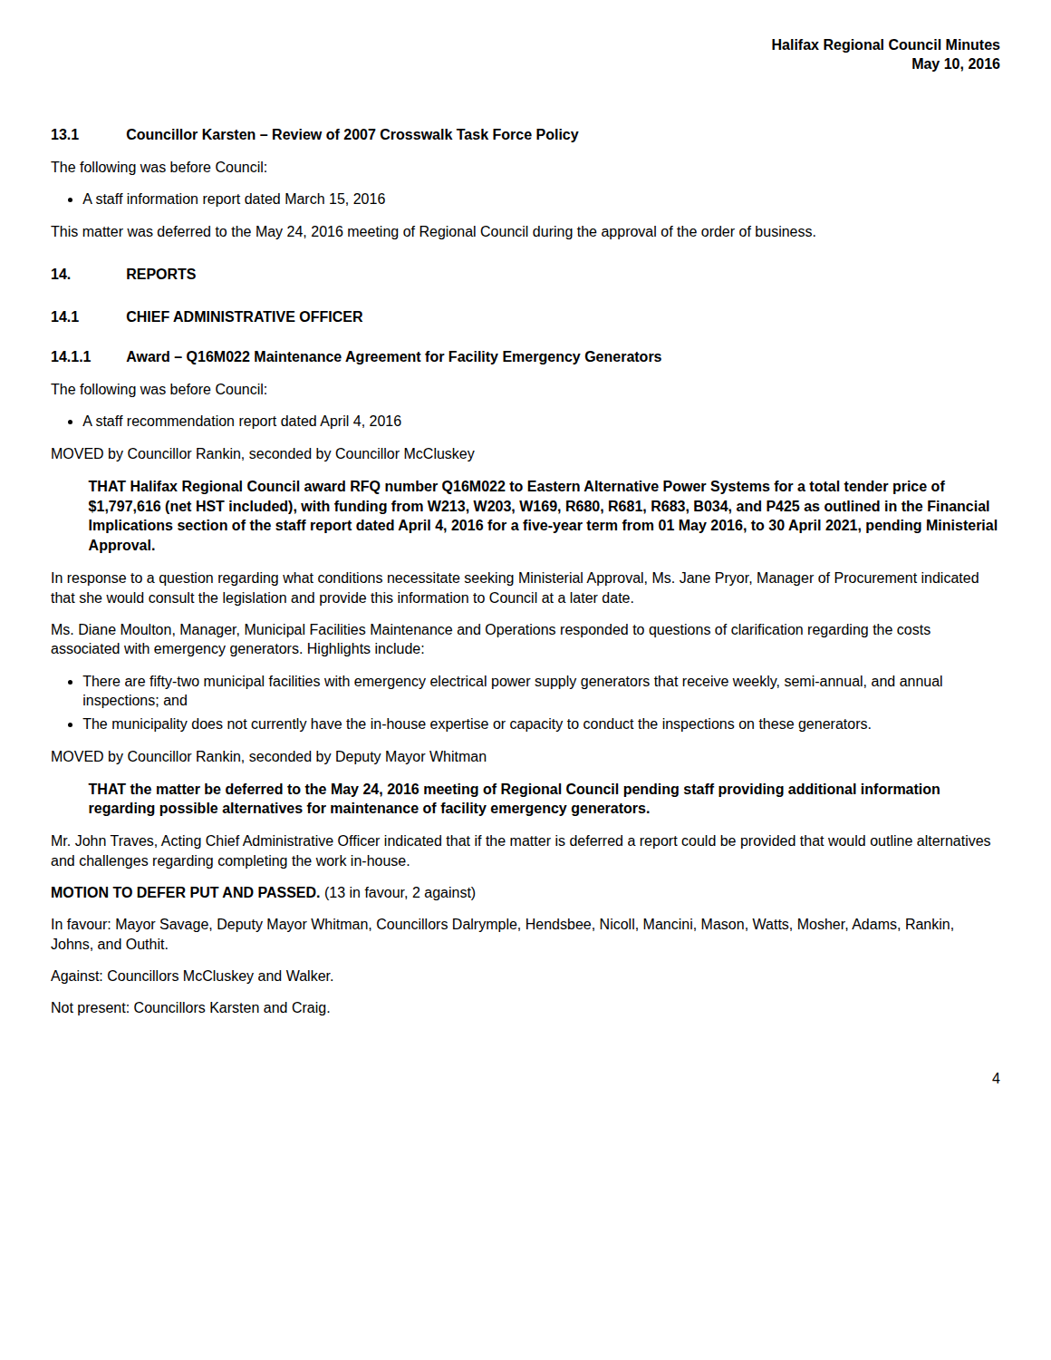Halifax Regional Council Minutes
May 10, 2016
13.1 Councillor Karsten – Review of 2007 Crosswalk Task Force Policy
The following was before Council:
A staff information report dated March 15, 2016
This matter was deferred to the May 24, 2016 meeting of Regional Council during the approval of the order of business.
14. REPORTS
14.1 CHIEF ADMINISTRATIVE OFFICER
14.1.1 Award – Q16M022 Maintenance Agreement for Facility Emergency Generators
The following was before Council:
A staff recommendation report dated April 4, 2016
MOVED by Councillor Rankin, seconded by Councillor McCluskey
THAT Halifax Regional Council award RFQ number Q16M022 to Eastern Alternative Power Systems for a total tender price of $1,797,616 (net HST included), with funding from W213, W203, W169, R680, R681, R683, B034, and P425 as outlined in the Financial Implications section of the staff report dated April 4, 2016 for a five-year term from 01 May 2016, to 30 April 2021, pending Ministerial Approval.
In response to a question regarding what conditions necessitate seeking Ministerial Approval, Ms. Jane Pryor, Manager of Procurement indicated that she would consult the legislation and provide this information to Council at a later date.
Ms. Diane Moulton, Manager, Municipal Facilities Maintenance and Operations responded to questions of clarification regarding the costs associated with emergency generators. Highlights include:
There are fifty-two municipal facilities with emergency electrical power supply generators that receive weekly, semi-annual, and annual inspections; and
The municipality does not currently have the in-house expertise or capacity to conduct the inspections on these generators.
MOVED by Councillor Rankin, seconded by Deputy Mayor Whitman
THAT the matter be deferred to the May 24, 2016 meeting of Regional Council pending staff providing additional information regarding possible alternatives for maintenance of facility emergency generators.
Mr. John Traves, Acting Chief Administrative Officer indicated that if the matter is deferred a report could be provided that would outline alternatives and challenges regarding completing the work in-house.
MOTION TO DEFER PUT AND PASSED. (13 in favour, 2 against)
In favour: Mayor Savage, Deputy Mayor Whitman, Councillors Dalrymple, Hendsbee, Nicoll, Mancini, Mason, Watts, Mosher, Adams, Rankin, Johns, and Outhit.
Against: Councillors McCluskey and Walker.
Not present: Councillors Karsten and Craig.
4